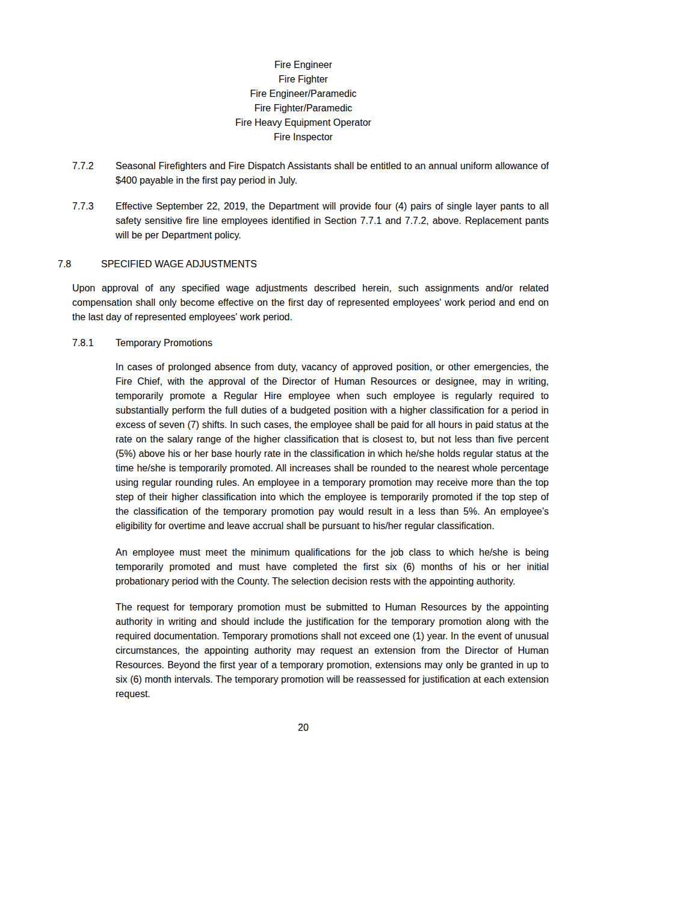Fire Engineer
Fire Fighter
Fire Engineer/Paramedic
Fire Fighter/Paramedic
Fire Heavy Equipment Operator
Fire Inspector
7.7.2
Seasonal Firefighters and Fire Dispatch Assistants shall be entitled to an annual uniform allowance of $400 payable in the first pay period in July.
7.7.3
Effective September 22, 2019, the Department will provide four (4) pairs of single layer pants to all safety sensitive fire line employees identified in Section 7.7.1 and 7.7.2, above. Replacement pants will be per Department policy.
7.8
SPECIFIED WAGE ADJUSTMENTS
Upon approval of any specified wage adjustments described herein, such assignments and/or related compensation shall only become effective on the first day of represented employees' work period and end on the last day of represented employees' work period.
7.8.1
Temporary Promotions
In cases of prolonged absence from duty, vacancy of approved position, or other emergencies, the Fire Chief, with the approval of the Director of Human Resources or designee, may in writing, temporarily promote a Regular Hire employee when such employee is regularly required to substantially perform the full duties of a budgeted position with a higher classification for a period in excess of seven (7) shifts. In such cases, the employee shall be paid for all hours in paid status at the rate on the salary range of the higher classification that is closest to, but not less than five percent (5%) above his or her base hourly rate in the classification in which he/she holds regular status at the time he/she is temporarily promoted. All increases shall be rounded to the nearest whole percentage using regular rounding rules. An employee in a temporary promotion may receive more than the top step of their higher classification into which the employee is temporarily promoted if the top step of the classification of the temporary promotion pay would result in a less than 5%. An employee's eligibility for overtime and leave accrual shall be pursuant to his/her regular classification.
An employee must meet the minimum qualifications for the job class to which he/she is being temporarily promoted and must have completed the first six (6) months of his or her initial probationary period with the County. The selection decision rests with the appointing authority.
The request for temporary promotion must be submitted to Human Resources by the appointing authority in writing and should include the justification for the temporary promotion along with the required documentation. Temporary promotions shall not exceed one (1) year. In the event of unusual circumstances, the appointing authority may request an extension from the Director of Human Resources. Beyond the first year of a temporary promotion, extensions may only be granted in up to six (6) month intervals. The temporary promotion will be reassessed for justification at each extension request.
20